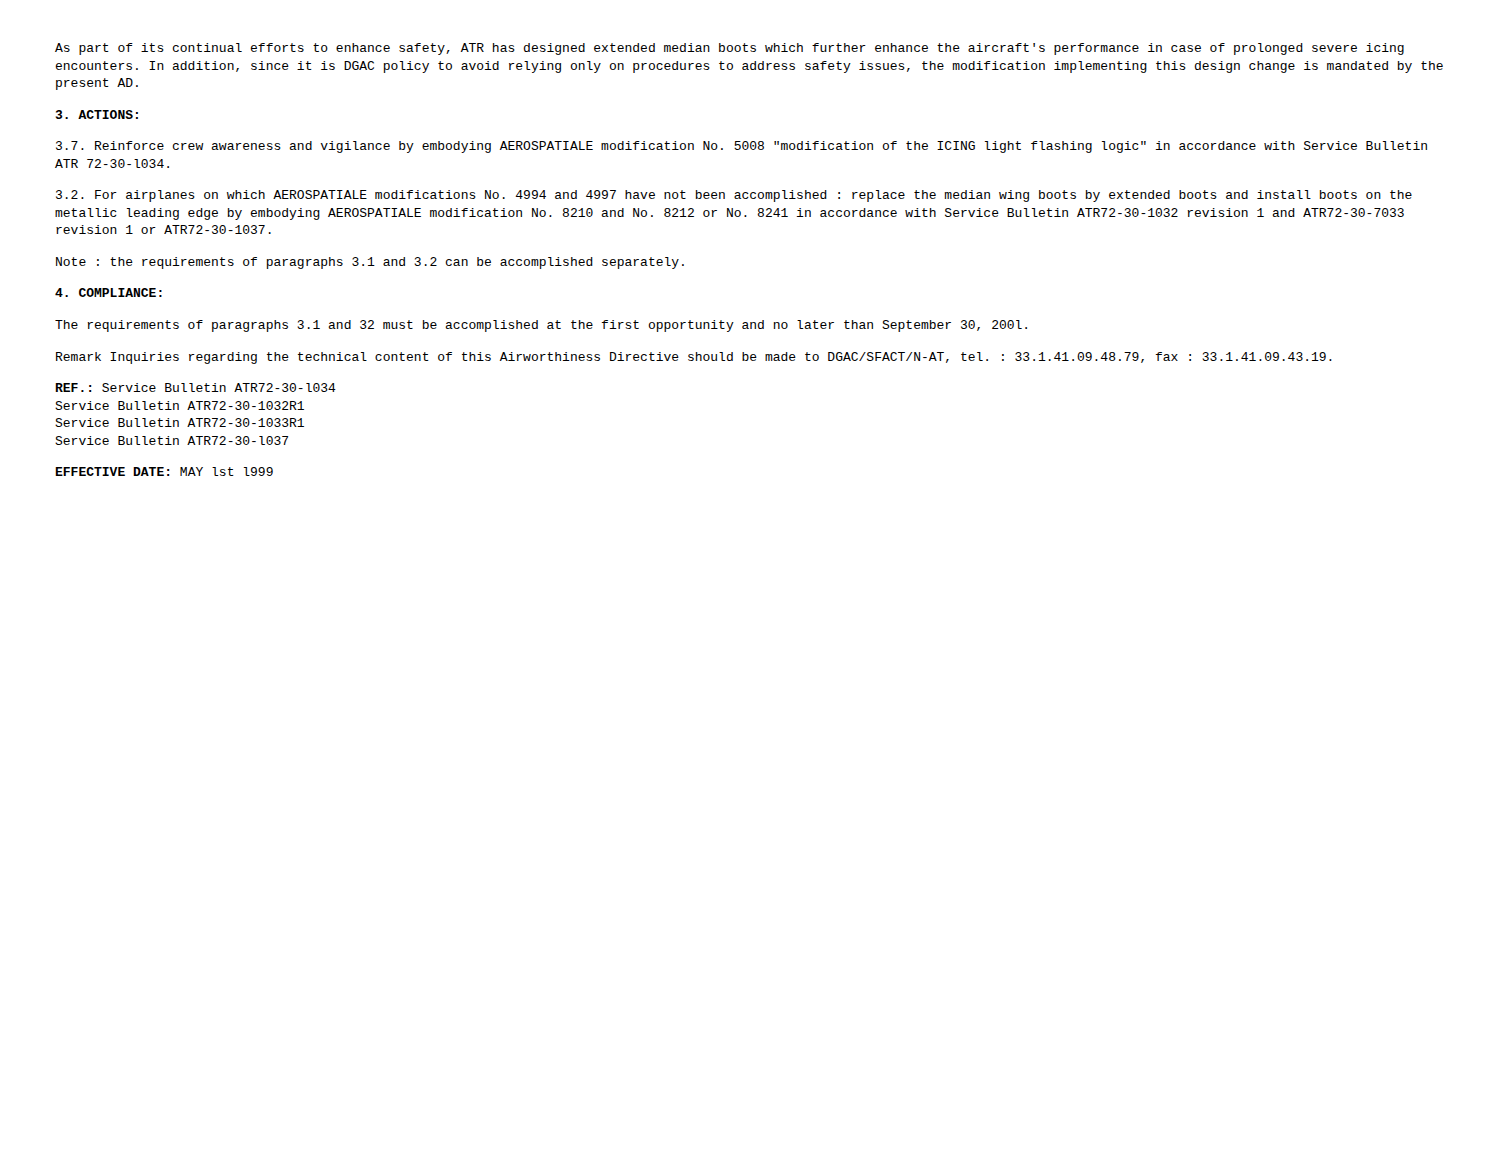As part of its continual efforts to enhance safety, ATR has designed extended median boots which further enhance the aircraft's performance in case of prolonged severe icing encounters. In addition, since it is DGAC policy to avoid relying only on procedures to address safety issues, the modification implementing this design change is mandated by the present AD.
3. ACTIONS:
3.7. Reinforce crew awareness and vigilance by embodying AEROSPATIALE modification No. 5008 "modification of the ICING light flashing logic" in accordance with Service Bulletin ATR 72-30-l034.
3.2. For airplanes on which AEROSPATIALE modifications No. 4994 and 4997 have not been accomplished : replace the median wing boots by extended boots and install boots on the metallic leading edge by embodying AEROSPATIALE modification No. 8210 and No. 8212 or No. 8241 in accordance with Service Bulletin ATR72-30-1032 revision 1 and ATR72-30-7033 revision 1 or ATR72-30-1037.
Note : the requirements of paragraphs 3.1 and 3.2 can be accomplished separately.
4. COMPLIANCE:
The requirements of paragraphs 3.1 and 32 must be accomplished at the first opportunity and no later than September 30, 200l.
Remark Inquiries regarding the technical content of this Airworthiness Directive should be made to DGAC/SFACT/N-AT, tel. : 33.1.41.09.48.79, fax : 33.1.41.09.43.19.
REF.: Service Bulletin ATR72-30-l034
Service Bulletin ATR72-30-1032R1
Service Bulletin ATR72-30-1033R1
Service Bulletin ATR72-30-l037
EFFECTIVE DATE: MAY lst l999